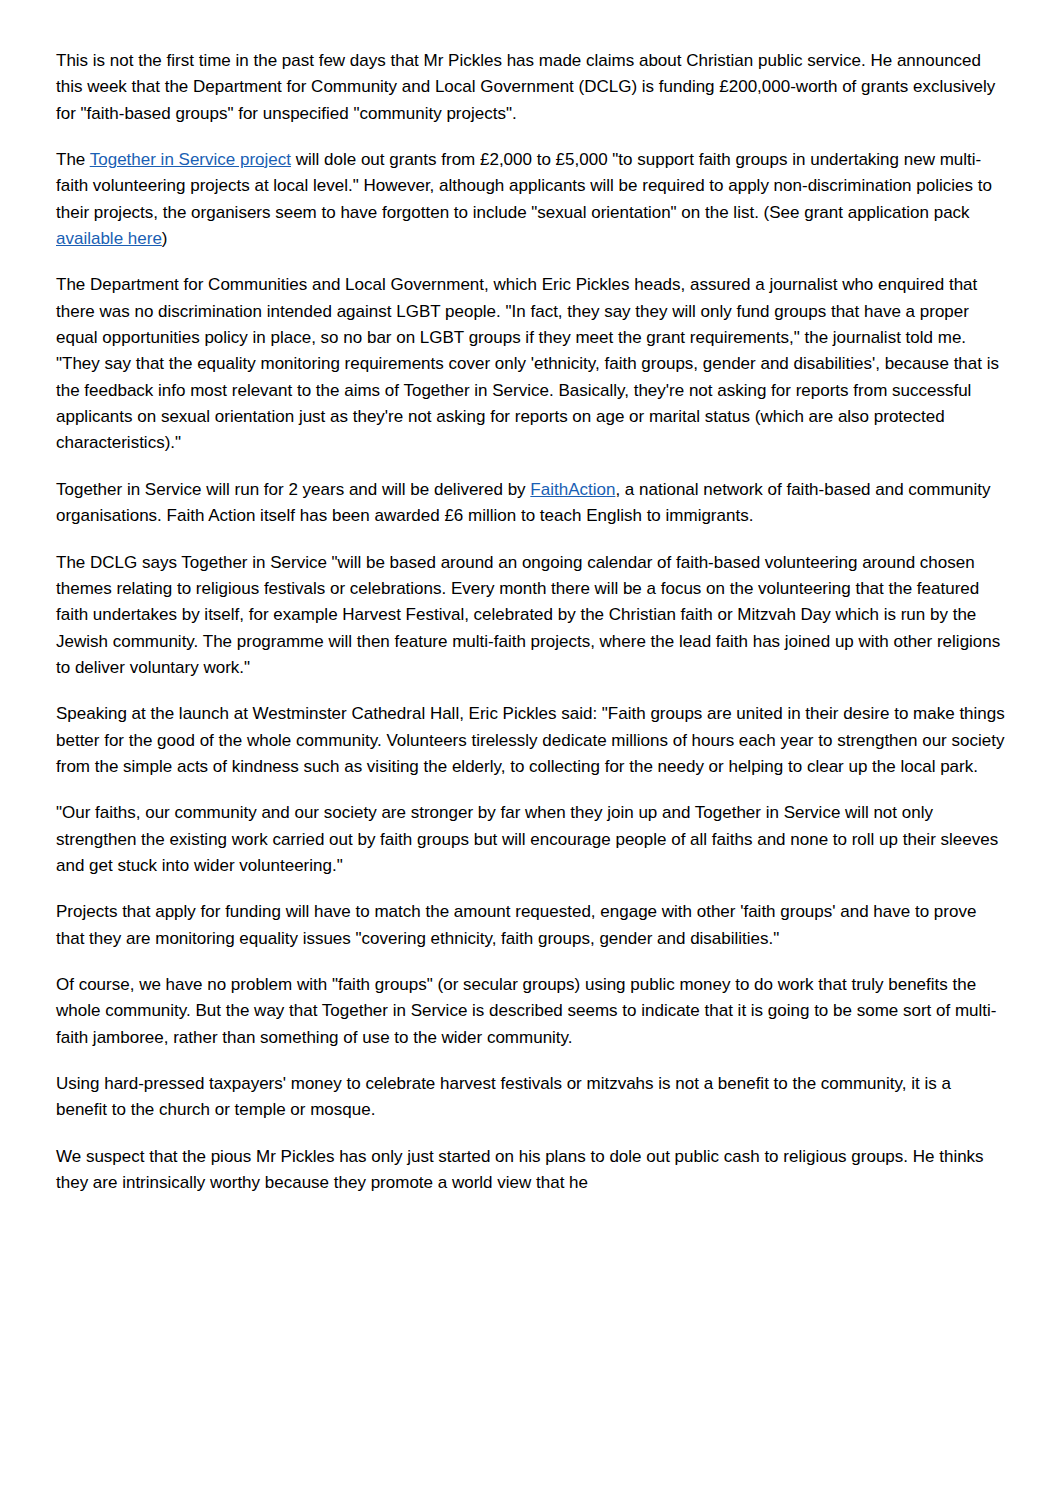This is not the first time in the past few days that Mr Pickles has made claims about Christian public service. He announced this week that the Department for Community and Local Government (DCLG) is funding £200,000-worth of grants exclusively for "faith-based groups" for unspecified "community projects".
The Together in Service project will dole out grants from £2,000 to £5,000 "to support faith groups in undertaking new multi-faith volunteering projects at local level." However, although applicants will be required to apply non-discrimination policies to their projects, the organisers seem to have forgotten to include "sexual orientation" on the list. (See grant application pack available here)
The Department for Communities and Local Government, which Eric Pickles heads, assured a journalist who enquired that there was no discrimination intended against LGBT people. "In fact, they say they will only fund groups that have a proper equal opportunities policy in place, so no bar on LGBT groups if they meet the grant requirements," the journalist told me. "They say that the equality monitoring requirements cover only 'ethnicity, faith groups, gender and disabilities', because that is the feedback info most relevant to the aims of Together in Service. Basically, they're not asking for reports from successful applicants on sexual orientation just as they're not asking for reports on age or marital status (which are also protected characteristics)."
Together in Service will run for 2 years and will be delivered by FaithAction, a national network of faith-based and community organisations. Faith Action itself has been awarded £6 million to teach English to immigrants.
The DCLG says Together in Service "will be based around an ongoing calendar of faith-based volunteering around chosen themes relating to religious festivals or celebrations. Every month there will be a focus on the volunteering that the featured faith undertakes by itself, for example Harvest Festival, celebrated by the Christian faith or Mitzvah Day which is run by the Jewish community. The programme will then feature multi-faith projects, where the lead faith has joined up with other religions to deliver voluntary work."
Speaking at the launch at Westminster Cathedral Hall, Eric Pickles said: "Faith groups are united in their desire to make things better for the good of the whole community. Volunteers tirelessly dedicate millions of hours each year to strengthen our society from the simple acts of kindness such as visiting the elderly, to collecting for the needy or helping to clear up the local park.
"Our faiths, our community and our society are stronger by far when they join up and Together in Service will not only strengthen the existing work carried out by faith groups but will encourage people of all faiths and none to roll up their sleeves and get stuck into wider volunteering."
Projects that apply for funding will have to match the amount requested, engage with other 'faith groups' and have to prove that they are monitoring equality issues "covering ethnicity, faith groups, gender and disabilities."
Of course, we have no problem with "faith groups" (or secular groups) using public money to do work that truly benefits the whole community. But the way that Together in Service is described seems to indicate that it is going to be some sort of multi-faith jamboree, rather than something of use to the wider community.
Using hard-pressed taxpayers' money to celebrate harvest festivals or mitzvahs is not a benefit to the community, it is a benefit to the church or temple or mosque.
We suspect that the pious Mr Pickles has only just started on his plans to dole out public cash to religious groups. He thinks they are intrinsically worthy because they promote a world view that he